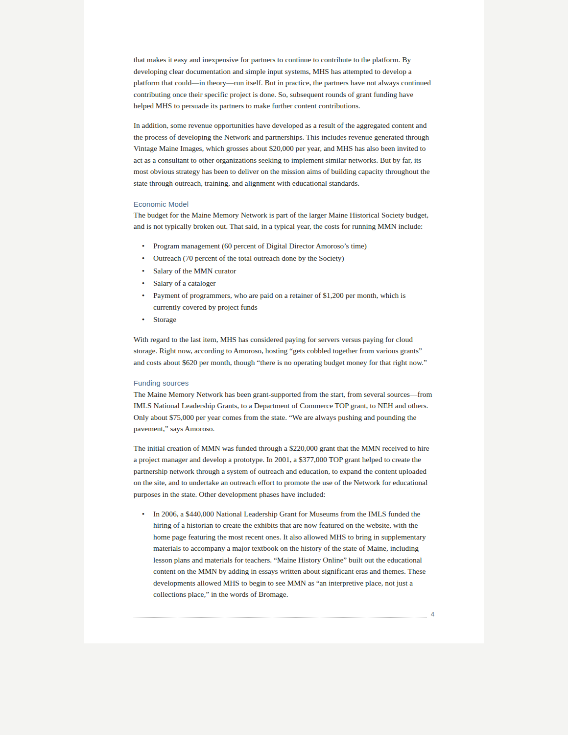that makes it easy and inexpensive for partners to continue to contribute to the platform. By developing clear documentation and simple input systems, MHS has attempted to develop a platform that could—in theory—run itself. But in practice, the partners have not always continued contributing once their specific project is done. So, subsequent rounds of grant funding have helped MHS to persuade its partners to make further content contributions.
In addition, some revenue opportunities have developed as a result of the aggregated content and the process of developing the Network and partnerships. This includes revenue generated through Vintage Maine Images, which grosses about $20,000 per year, and MHS has also been invited to act as a consultant to other organizations seeking to implement similar networks. But by far, its most obvious strategy has been to deliver on the mission aims of building capacity throughout the state through outreach, training, and alignment with educational standards.
Economic Model
The budget for the Maine Memory Network is part of the larger Maine Historical Society budget, and is not typically broken out. That said, in a typical year, the costs for running MMN include:
Program management (60 percent of Digital Director Amoroso’s time)
Outreach (70 percent of the total outreach done by the Society)
Salary of the MMN curator
Salary of a cataloger
Payment of programmers, who are paid on a retainer of $1,200 per month, which is currently covered by project funds
Storage
With regard to the last item, MHS has considered paying for servers versus paying for cloud storage. Right now, according to Amoroso, hosting “gets cobbled together from various grants” and costs about $620 per month, though “there is no operating budget money for that right now.”
Funding sources
The Maine Memory Network has been grant-supported from the start, from several sources—from IMLS National Leadership Grants, to a Department of Commerce TOP grant, to NEH and others. Only about $75,000 per year comes from the state. “We are always pushing and pounding the pavement,” says Amoroso.
The initial creation of MMN was funded through a $220,000 grant that the MMN received to hire a project manager and develop a prototype. In 2001, a $377,000 TOP grant helped to create the partnership network through a system of outreach and education, to expand the content uploaded on the site, and to undertake an outreach effort to promote the use of the Network for educational purposes in the state. Other development phases have included:
In 2006, a $440,000 National Leadership Grant for Museums from the IMLS funded the hiring of a historian to create the exhibits that are now featured on the website, with the home page featuring the most recent ones. It also allowed MHS to bring in supplementary materials to accompany a major textbook on the history of the state of Maine, including lesson plans and materials for teachers. “Maine History Online” built out the educational content on the MMN by adding in essays written about significant eras and themes. These developments allowed MHS to begin to see MMN as “an interpretive place, not just a collections place,” in the words of Bromage.
4